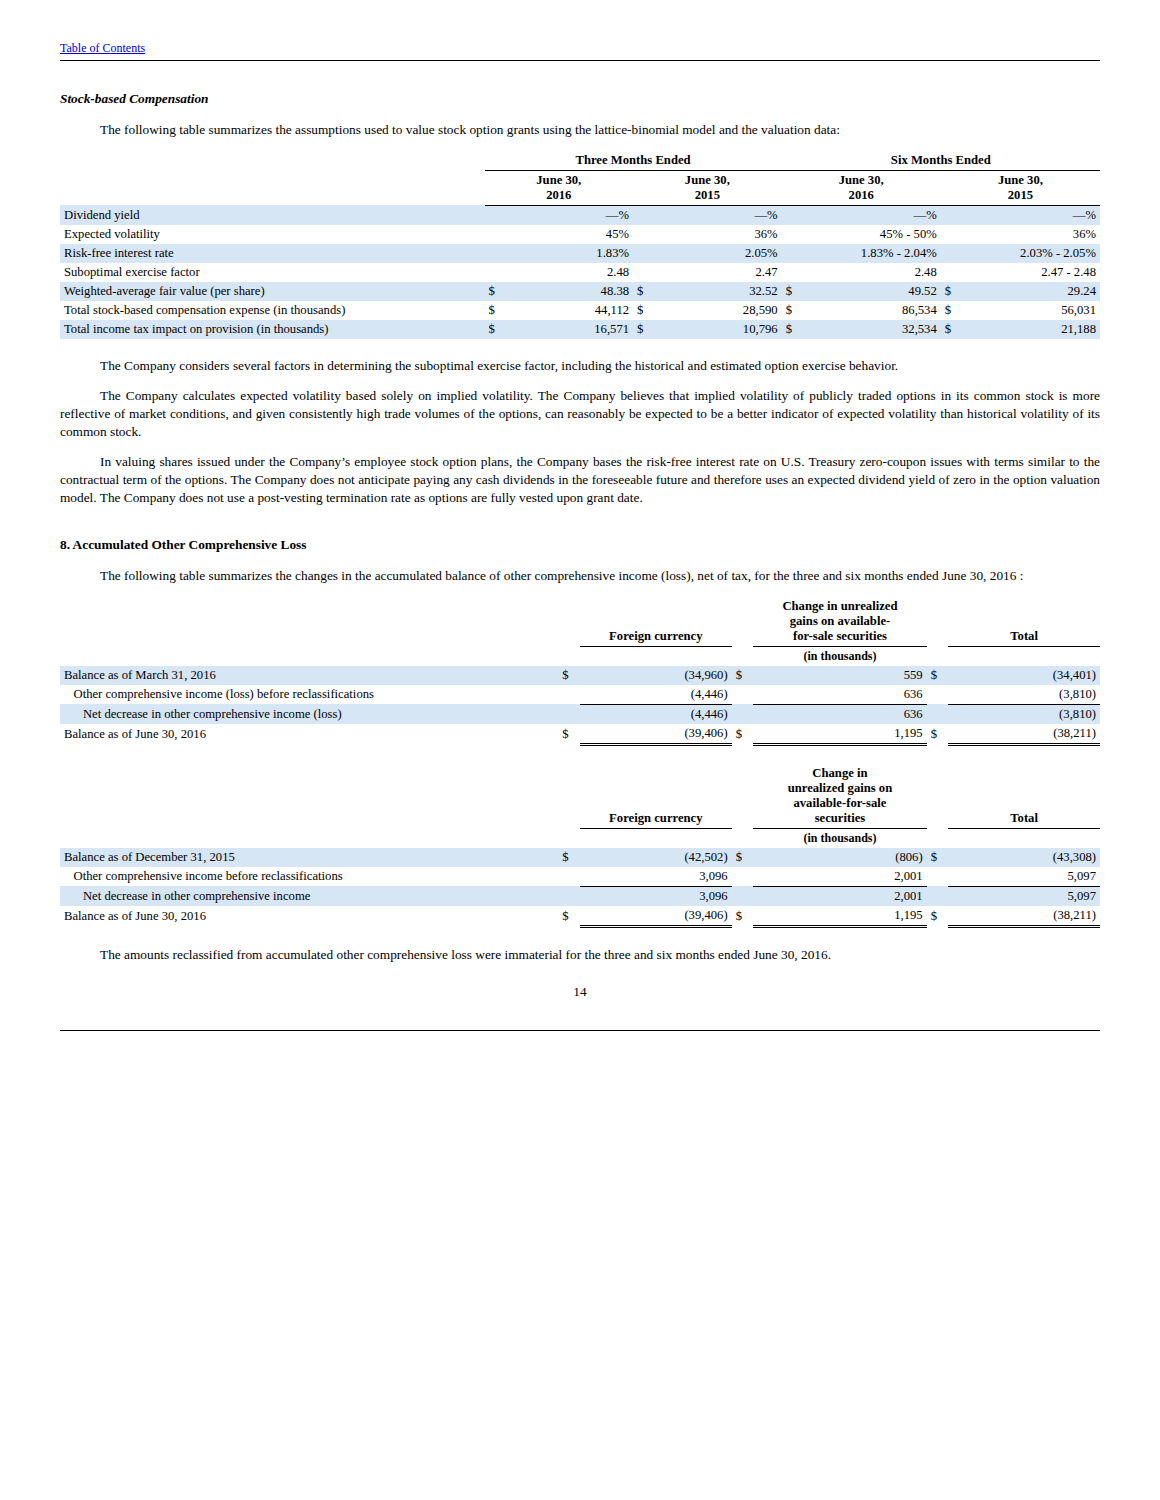Table of Contents
Stock-based Compensation
The following table summarizes the assumptions used to value stock option grants using the lattice-binomial model and the valuation data:
| | Three Months Ended | Six Months Ended |
| | June 30, 2016 | June 30, 2015 | June 30, 2016 | June 30, 2015 |
| Dividend yield | | —% | | —% | | —% | | —% |
| Expected volatility | | 45% | | 36% | | 45% - 50% | | 36% |
| Risk-free interest rate | | 1.83% | | 2.05% | | 1.83% - 2.04% | | 2.03% - 2.05% |
| Suboptimal exercise factor | | 2.48 | | 2.47 | | 2.48 | | 2.47 - 2.48 |
| Weighted-average fair value (per share) | $ | 48.38 | $ | 32.52 | $ | 49.52 | $ | 29.24 |
| Total stock-based compensation expense (in thousands) | $ | 44,112 | $ | 28,590 | $ | 86,534 | $ | 56,031 |
| Total income tax impact on provision (in thousands) | $ | 16,571 | $ | 10,796 | $ | 32,534 | $ | 21,188 |
The Company considers several factors in determining the suboptimal exercise factor, including the historical and estimated option exercise behavior.
The Company calculates expected volatility based solely on implied volatility. The Company believes that implied volatility of publicly traded options in its common stock is more reflective of market conditions, and given consistently high trade volumes of the options, can reasonably be expected to be a better indicator of expected volatility than historical volatility of its common stock.
In valuing shares issued under the Company’s employee stock option plans, the Company bases the risk-free interest rate on U.S. Treasury zero-coupon issues with terms similar to the contractual term of the options. The Company does not anticipate paying any cash dividends in the foreseeable future and therefore uses an expected dividend yield of zero in the option valuation model. The Company does not use a post-vesting termination rate as options are fully vested upon grant date.
8. Accumulated Other Comprehensive Loss
The following table summarizes the changes in the accumulated balance of other comprehensive income (loss), net of tax, for the three and six months ended June 30, 2016 :
| | | Foreign currency | | Change in unrealized gains on available- for-sale securities | | Total |
| | | (in thousands) |
| Balance as of March 31, 2016 | $ | (34,960) | $ | 559 | $ | (34,401) |
| Other comprehensive income (loss) before reclassifications | | (4,446) | | 636 | | (3,810) |
| Net decrease in other comprehensive income (loss) | | (4,446) | | 636 | | (3,810) |
| Balance as of June 30, 2016 | $ | (39,406) | $ | 1,195 | $ | (38,211) |
| | | Foreign currency | | Change in unrealized gains on available-for-sale securities | | Total |
| | | (in thousands) |
| Balance as of December 31, 2015 | $ | (42,502) | $ | (806) | $ | (43,308) |
| Other comprehensive income before reclassifications | | 3,096 | | 2,001 | | 5,097 |
| Net decrease in other comprehensive income | | 3,096 | | 2,001 | | 5,097 |
| Balance as of June 30, 2016 | $ | (39,406) | $ | 1,195 | $ | (38,211) |
The amounts reclassified from accumulated other comprehensive loss were immaterial for the three and six months ended June 30, 2016.
14